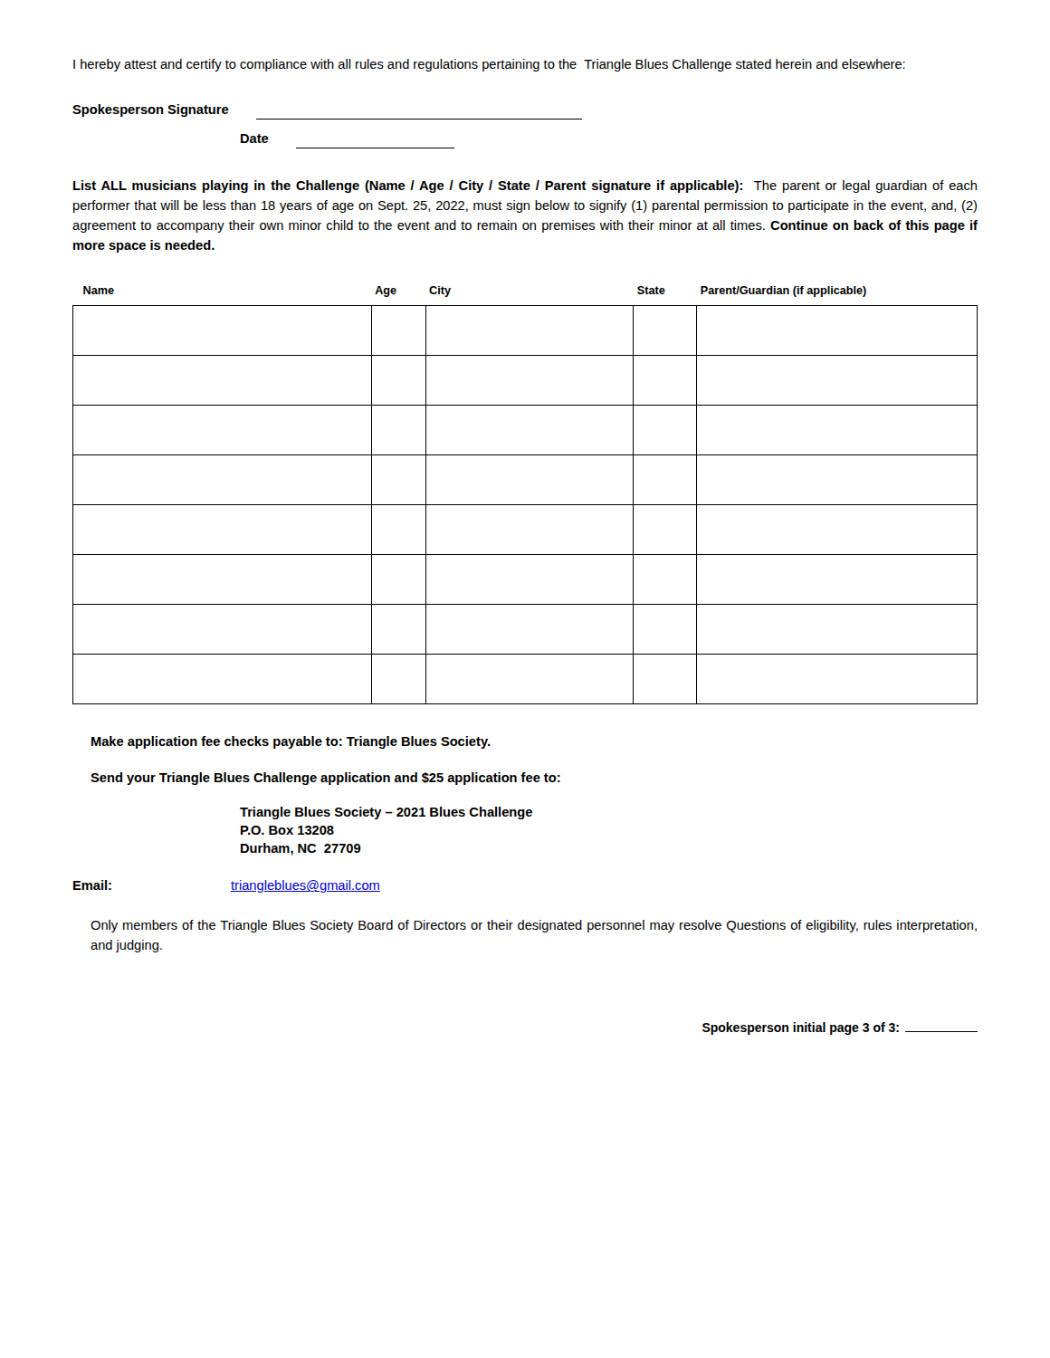I hereby attest and certify to compliance with all rules and regulations pertaining to the Triangle Blues Challenge stated herein and elsewhere:
Spokesperson Signature
Date
List ALL musicians playing in the Challenge (Name / Age / City / State / Parent signature if applicable): The parent or legal guardian of each performer that will be less than 18 years of age on Sept. 25, 2022, must sign below to signify (1) parental permission to participate in the event, and, (2) agreement to accompany their own minor child to the event and to remain on premises with their minor at all times. Continue on back of this page if more space is needed.
| Name | Age | City | State | Parent/Guardian (if applicable) |
| --- | --- | --- | --- | --- |
Make application fee checks payable to: Triangle Blues Society.
Send your Triangle Blues Challenge application and $25 application fee to:
Triangle Blues Society – 2021 Blues Challenge
P.O. Box 13208
Durham, NC 27709
Email: triangleblues@gmail.com
Only members of the Triangle Blues Society Board of Directors or their designated personnel may resolve Questions of eligibility, rules interpretation, and judging.
Spokesperson initial page 3 of 3: